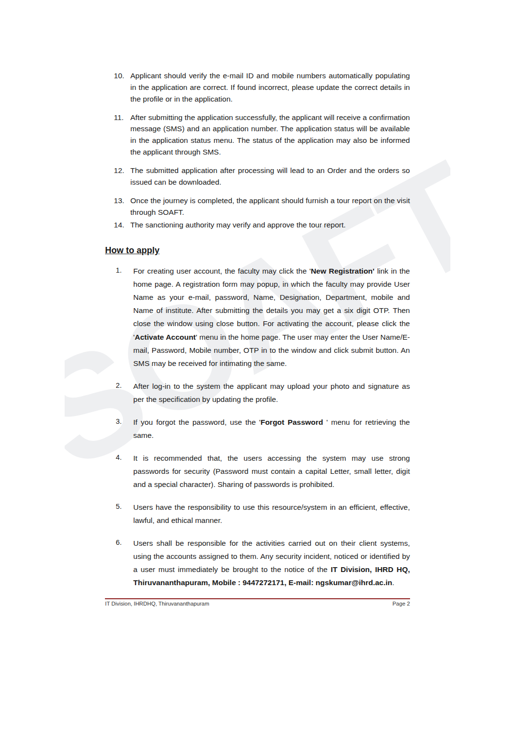SOAFT
10. Applicant should verify the e-mail ID and mobile numbers automatically populating in the application are correct. If found incorrect, please update the correct details in the profile or in the application.
11. After submitting the application successfully, the applicant will receive a confirmation message (SMS) and an application number. The application status will be available in the application status menu. The status of the application may also be informed the applicant through SMS.
12. The submitted application after processing will lead to an Order and the orders so issued can be downloaded.
13. Once the journey is completed, the applicant should furnish a tour report on the visit through SOAFT.
14. The sanctioning authority may verify and approve the tour report.
How to apply
1. For creating user account, the faculty may click the 'New Registration' link in the home page. A registration form may popup, in which the faculty may provide User Name as your e-mail, password, Name, Designation, Department, mobile and Name of institute. After submitting the details you may get a six digit OTP. Then close the window using close button. For activating the account, please click the 'Activate Account' menu in the home page. The user may enter the User Name/E-mail, Password, Mobile number, OTP in to the window and click submit button. An SMS may be received for intimating the same.
2. After log-in to the system the applicant may upload your photo and signature as per the specification by updating the profile.
3. If you forgot the password, use the 'Forgot Password ' menu for retrieving the same.
4. It is recommended that, the users accessing the system may use strong passwords for security (Password must contain a capital Letter, small letter, digit and a special character). Sharing of passwords is prohibited.
5. Users have the responsibility to use this resource/system in an efficient, effective, lawful, and ethical manner.
6. Users shall be responsible for the activities carried out on their client systems, using the accounts assigned to them. Any security incident, noticed or identified by a user must immediately be brought to the notice of the IT Division, IHRD HQ, Thiruvananthapuram, Mobile : 9447272171, E-mail: ngskumar@ihrd.ac.in.
IT Division, IHRDHQ, Thiruvananthapuram Page 2